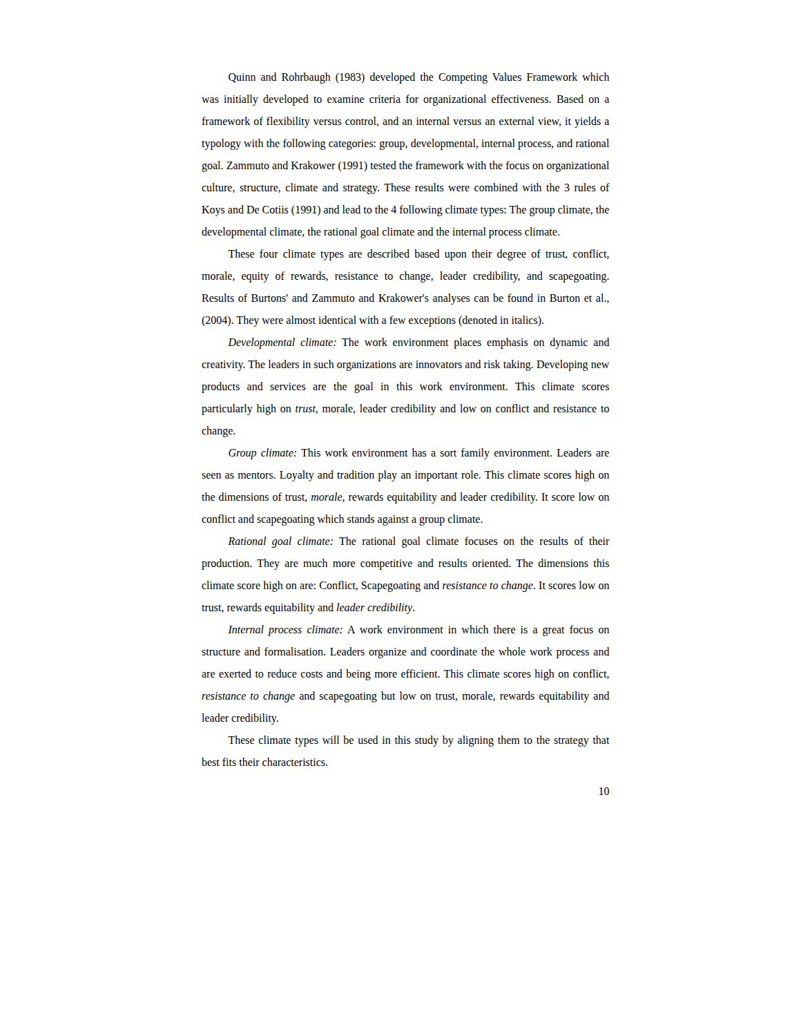Quinn and Rohrbaugh (1983) developed the Competing Values Framework which was initially developed to examine criteria for organizational effectiveness. Based on a framework of flexibility versus control, and an internal versus an external view, it yields a typology with the following categories: group, developmental, internal process, and rational goal. Zammuto and Krakower (1991) tested the framework with the focus on organizational culture, structure, climate and strategy. These results were combined with the 3 rules of Koys and De Cotiis (1991) and lead to the 4 following climate types: The group climate, the developmental climate, the rational goal climate and the internal process climate.
These four climate types are described based upon their degree of trust, conflict, morale, equity of rewards, resistance to change, leader credibility, and scapegoating. Results of Burtons' and Zammuto and Krakower's analyses can be found in Burton et al., (2004). They were almost identical with a few exceptions (denoted in italics).
Developmental climate: The work environment places emphasis on dynamic and creativity. The leaders in such organizations are innovators and risk taking. Developing new products and services are the goal in this work environment. This climate scores particularly high on trust, morale, leader credibility and low on conflict and resistance to change.
Group climate: This work environment has a sort family environment. Leaders are seen as mentors. Loyalty and tradition play an important role. This climate scores high on the dimensions of trust, morale, rewards equitability and leader credibility. It score low on conflict and scapegoating which stands against a group climate.
Rational goal climate: The rational goal climate focuses on the results of their production. They are much more competitive and results oriented. The dimensions this climate score high on are: Conflict, Scapegoating and resistance to change. It scores low on trust, rewards equitability and leader credibility.
Internal process climate: A work environment in which there is a great focus on structure and formalisation. Leaders organize and coordinate the whole work process and are exerted to reduce costs and being more efficient. This climate scores high on conflict, resistance to change and scapegoating but low on trust, morale, rewards equitability and leader credibility.
These climate types will be used in this study by aligning them to the strategy that best fits their characteristics.
10